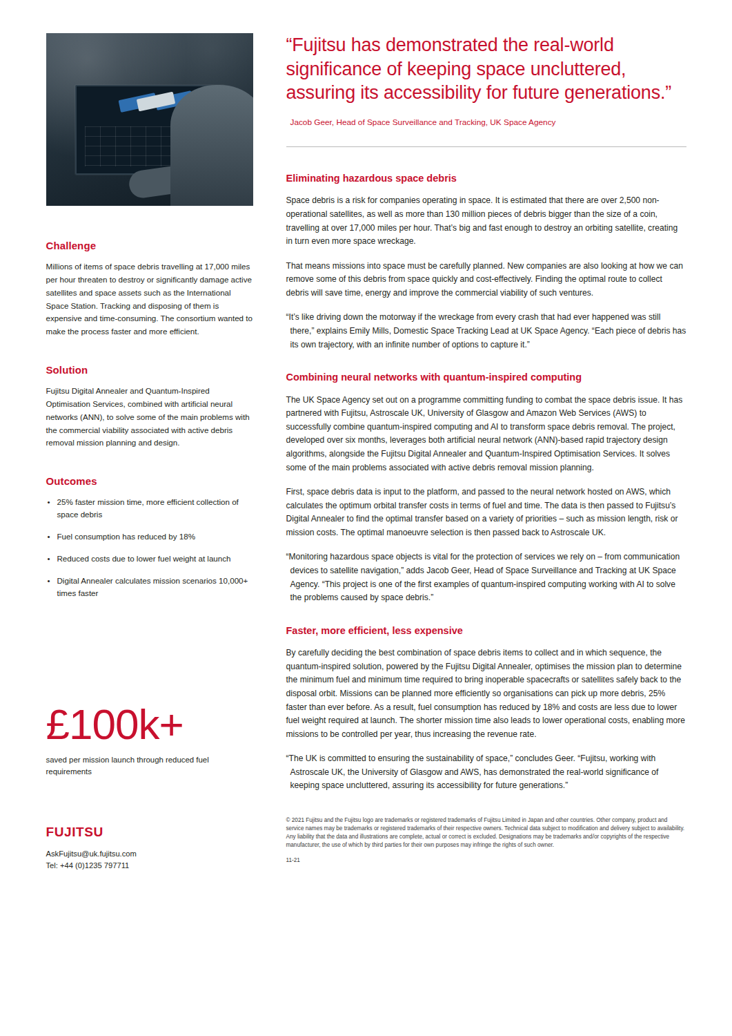Challenge
Millions of items of space debris travelling at 17,000 miles per hour threaten to destroy or significantly damage active satellites and space assets such as the International Space Station. Tracking and disposing of them is expensive and time-consuming. The consortium wanted to make the process faster and more efficient.
Solution
Fujitsu Digital Annealer and Quantum-Inspired Optimisation Services, combined with artificial neural networks (ANN), to solve some of the main problems with the commercial viability associated with active debris removal mission planning and design.
Outcomes
25% faster mission time, more efficient collection of space debris
Fuel consumption has reduced by 18%
Reduced costs due to lower fuel weight at launch
Digital Annealer calculates mission scenarios 10,000+ times faster
£100k+
saved per mission launch through reduced fuel requirements
FUJITSU
AskFujitsu@uk.fujitsu.com
Tel: +44 (0)1235 797711
“Fujitsu has demonstrated the real-world significance of keeping space uncluttered, assuring its accessibility for future generations.”
Jacob Geer, Head of Space Surveillance and Tracking, UK Space Agency
Eliminating hazardous space debris
Space debris is a risk for companies operating in space. It is estimated that there are over 2,500 non-operational satellites, as well as more than 130 million pieces of debris bigger than the size of a coin, travelling at over 17,000 miles per hour. That’s big and fast enough to destroy an orbiting satellite, creating in turn even more space wreckage.
That means missions into space must be carefully planned. New companies are also looking at how we can remove some of this debris from space quickly and cost-effectively. Finding the optimal route to collect debris will save time, energy and improve the commercial viability of such ventures.
“It’s like driving down the motorway if the wreckage from every crash that had ever happened was still there,” explains Emily Mills, Domestic Space Tracking Lead at UK Space Agency. “Each piece of debris has its own trajectory, with an infinite number of options to capture it.”
Combining neural networks with quantum-inspired computing
The UK Space Agency set out on a programme committing funding to combat the space debris issue. It has partnered with Fujitsu, Astroscale UK, University of Glasgow and Amazon Web Services (AWS) to successfully combine quantum-inspired computing and AI to transform space debris removal. The project, developed over six months, leverages both artificial neural network (ANN)-based rapid trajectory design algorithms, alongside the Fujitsu Digital Annealer and Quantum-Inspired Optimisation Services. It solves some of the main problems associated with active debris removal mission planning.
First, space debris data is input to the platform, and passed to the neural network hosted on AWS, which calculates the optimum orbital transfer costs in terms of fuel and time. The data is then passed to Fujitsu’s Digital Annealer to find the optimal transfer based on a variety of priorities – such as mission length, risk or mission costs. The optimal manoeuvre selection is then passed back to Astroscale UK.
“Monitoring hazardous space objects is vital for the protection of services we rely on – from communication devices to satellite navigation,” adds Jacob Geer, Head of Space Surveillance and Tracking at UK Space Agency. “This project is one of the first examples of quantum-inspired computing working with AI to solve the problems caused by space debris.”
Faster, more efficient, less expensive
By carefully deciding the best combination of space debris items to collect and in which sequence, the quantum-inspired solution, powered by the Fujitsu Digital Annealer, optimises the mission plan to determine the minimum fuel and minimum time required to bring inoperable spacecrafts or satellites safely back to the disposal orbit. Missions can be planned more efficiently so organisations can pick up more debris, 25% faster than ever before. As a result, fuel consumption has reduced by 18% and costs are less due to lower fuel weight required at launch. The shorter mission time also leads to lower operational costs, enabling more missions to be controlled per year, thus increasing the revenue rate.
“The UK is committed to ensuring the sustainability of space,” concludes Geer. “Fujitsu, working with Astroscale UK, the University of Glasgow and AWS, has demonstrated the real-world significance of keeping space uncluttered, assuring its accessibility for future generations.”
© 2021 Fujitsu and the Fujitsu logo are trademarks or registered trademarks of Fujitsu Limited in Japan and other countries. Other company, product and service names may be trademarks or registered trademarks of their respective owners. Technical data subject to modification and delivery subject to availability. Any liability that the data and illustrations are complete, actual or correct is excluded. Designations may be trademarks and/or copyrights of the respective manufacturer, the use of which by third parties for their own purposes may infringe the rights of such owner.
11-21